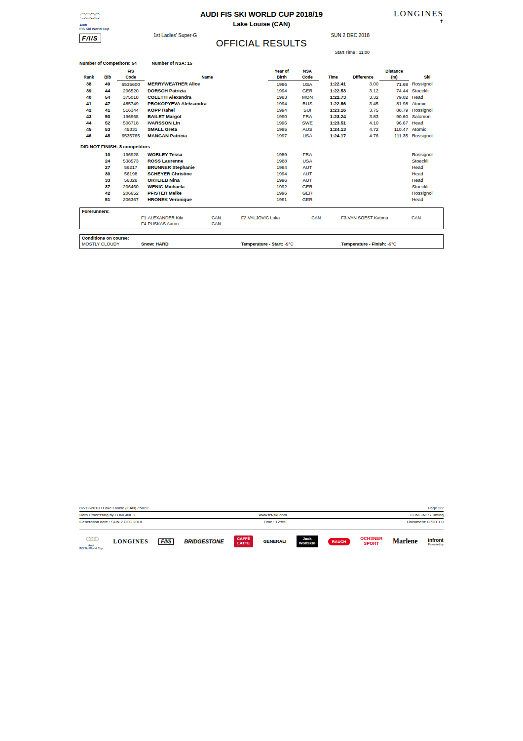◌◌◌◌
Audi
FIS Ski World Cup
F/I/S
AUDI FIS SKI WORLD CUP 2018/19
Lake Louise (CAN)
1st Ladies' Super-G
SUN 2 DEC 2018
OFFICIAL RESULTS
Start Time : 11:00
LONGINES
✝
Number of Competitors: 54 Number of NSA: 15
| Rank | Bib | FIS | Name | Year of | NSA | Time | Difference | Distance | Ski |
| --- | --- | --- | --- | --- | --- | --- | --- | --- | --- |
| Code | Birth | Code | (m) |
| 38 | 49 | 6535600 | MERRYWEATHER Alice | 1996 | USA | 1:22.41 | 3.00 | 71.68 | Rossignol |
| 39 | 44 | 206520 | DORSCH Patrizia | 1994 | GER | 1:22.53 | 3.12 | 74.44 | Stoeckli |
| 40 | 54 | 375018 | COLETTI Alexandra | 1983 | MON | 1:22.73 | 3.32 | 79.02 | Head |
| 41 | 47 | 485749 | PROKOPYEVA Aleksandra | 1994 | RUS | 1:22.86 | 3.45 | 81.98 | Atomic |
| 42 | 41 | 516344 | KOPP Rahel | 1994 | SUI | 1:23.16 | 3.75 | 88.79 | Rossignol |
| 43 | 50 | 196968 | BAILET Margot | 1990 | FRA | 1:23.24 | 3.83 | 90.60 | Salomon |
| 44 | 52 | 506718 | IVARSSON Lin | 1996 | SWE | 1:23.51 | 4.10 | 96.67 | Head |
| 45 | 53 | 45331 | SMALL Greta | 1995 | AUS | 1:24.13 | 4.72 | 110.47 | Atomic |
| 46 | 48 | 6535765 | MANGAN Patricia | 1997 | USA | 1:24.17 | 4.76 | 111.35 | Rossignol |
| DID NOT FINISH: 8 competitors |
| | 10 | 196928 | WORLEY Tessa | 1989 | FRA | | | | Rossignol |
| | 24 | 538573 | ROSS Laurenne | 1988 | USA | | | | Stoeckli |
| | 27 | 56217 | BRUNNER Stephanie | 1994 | AUT | | | | Head |
| | 30 | 56198 | SCHEYER Christine | 1994 | AUT | | | | Head |
| | 33 | 56328 | ORTLIEB Nina | 1996 | AUT | | | | Head |
| | 37 | 206460 | WENIG Michaela | 1992 | GER | | | | Stoeckli |
| | 42 | 206652 | PFISTER Meike | 1996 | GER | | | | Rossignol |
| | 51 | 206367 | HRONEK Veronique | 1991 | GER | | | | Head |
Forerunners:
F1-ALEXANDER Kiki
CAN
F2-VALJOVIC Luka
CAN
F3-VAN SOEST Katrina
CAN
F4-PUSKAS Aaron
CAN
Conditions on course:
MOSTLY CLOUDY
Snow: HARD
Temperature - Start: -9°C
Temperature - Finish: -9°C
02-12-2018 / Lake Louise (CAN) / 5022
Page 2/2
Data Processing by LONGINES
www.fis-ski.com
LONGINES Timing
Generation date : SUN 2 DEC 2018
Time : 12:55
Document: C73B 1.0
◌◌◌◌Audi
FIS Ski World Cup
LONGINES
F/I/S
BRIDGESTONE
CAFFÈ
LATTE
GENERALI
Jack
Wolfskin
RAUCH
OCHSNER
SPORT
Marlene
infrontPromoted by